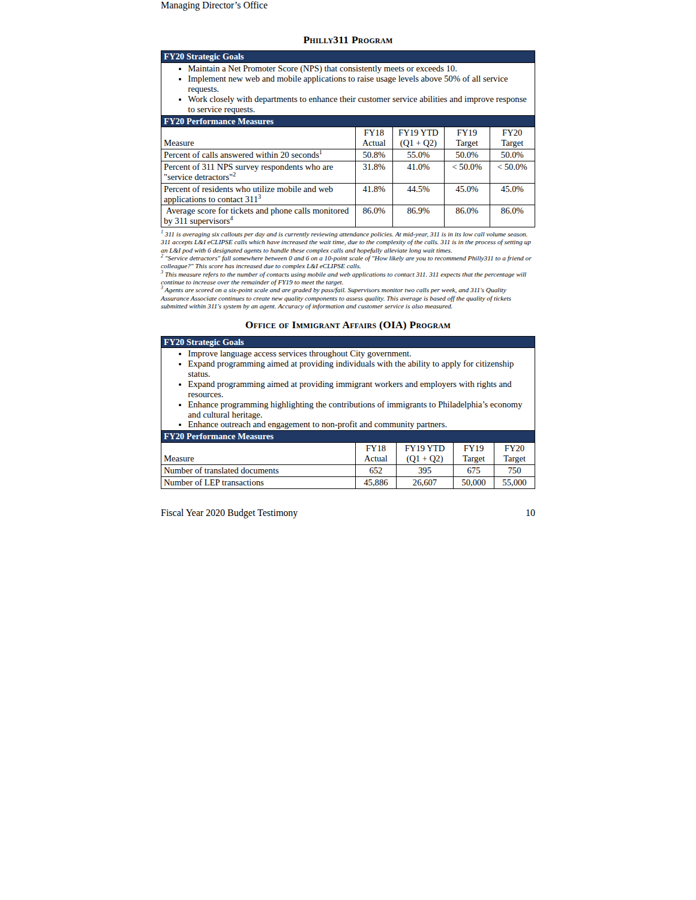Managing Director’s Office
Philly311 Program
| FY20 Strategic Goals |
| Maintain a Net Promoter Score (NPS) that consistently meets or exceeds 10. Implement new web and mobile applications to raise usage levels above 50% of all service requests. Work closely with departments to enhance their customer service abilities and improve response to service requests. |
| FY20 Performance Measures |
| Measure | FY18 Actual | FY19 YTD (Q1 + Q2) | FY19 Target | FY20 Target |
| Percent of calls answered within 20 seconds 1 | 50.8% | 55.0% | 50.0% | 50.0% |
| Percent of 311 NPS survey respondents who are "service detractors" 2 | 31.8% | 41.0% | < 50.0% | < 50.0% |
| Percent of residents who utilize mobile and web applications to contact 311 3 | 41.8% | 44.5% | 45.0% | 45.0% |
| Average score for tickets and phone calls monitored by 311 supervisors 4 | 86.0% | 86.9% | 86.0% | 86.0% |
1 311 is averaging six callouts per day and is currently reviewing attendance policies. At mid-year, 311 is in its low call volume season. 311 accepts L&I eCLIPSE calls which have increased the wait time, due to the complexity of the calls. 311 is in the process of setting up an L&I pod with 6 designated agents to handle these complex calls and hopefully alleviate long wait times.
2 "Service detractors" fall somewhere between 0 and 6 on a 10-point scale of "How likely are you to recommend Philly311 to a friend or colleague?" This score has increased due to complex L&I eCLIPSE calls.
3 This measure refers to the number of contacts using mobile and web applications to contact 311. 311 expects that the percentage will continue to increase over the remainder of FY19 to meet the target.
3 Agents are scored on a six-point scale and are graded by pass/fail. Supervisors monitor two calls per week, and 311's Quality Assurance Associate continues to create new quality components to assess quality. This average is based off the quality of tickets submitted within 311's system by an agent. Accuracy of information and customer service is also measured.
Office of Immigrant Affairs (OIA) Program
| FY20 Strategic Goals |
| Improve language access services throughout City government. Expand programming aimed at providing individuals with the ability to apply for citizenship status. Expand programming aimed at providing immigrant workers and employers with rights and resources. Enhance programming highlighting the contributions of immigrants to Philadelphia’s economy and cultural heritage. Enhance outreach and engagement to non-profit and community partners. |
| FY20 Performance Measures |
| Measure | FY18 Actual | FY19 YTD (Q1 + Q2) | FY19 Target | FY20 Target |
| Number of translated documents | 652 | 395 | 675 | 750 |
| Number of LEP transactions | 45,886 | 26,607 | 50,000 | 55,000 |
Fiscal Year 2020 Budget Testimony 10